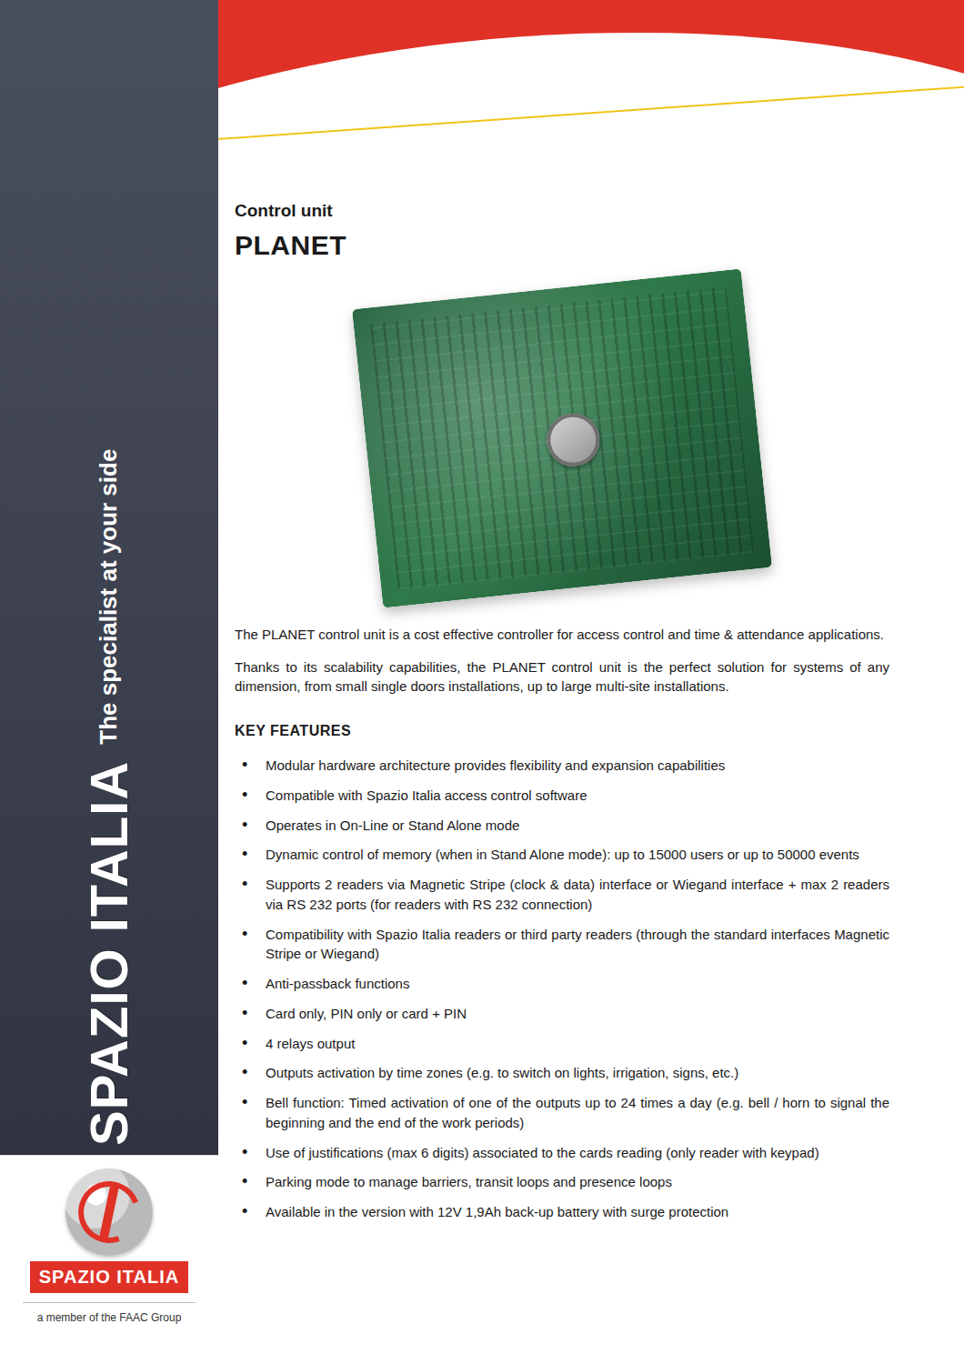SPAZIO ITALIA The specialist at your side
SPAZIO ITALIA
a member of the FAAC Group
Control unit
PLANET
The PLANET control unit is a cost effective controller for access control and time & attendance applications.
Thanks to its scalability capabilities, the PLANET control unit is the perfect solution for systems of any dimension, from small single doors installations, up to large multi-site installations.
KEY FEATURES
Modular hardware architecture provides flexibility and expansion capabilities
Compatible with Spazio Italia access control software
Operates in On-Line or Stand Alone mode
Dynamic control of memory (when in Stand Alone mode): up to 15000 users or up to 50000 events
Supports 2 readers via Magnetic Stripe (clock & data) interface or Wiegand interface + max 2 readers via RS 232 ports (for readers with RS 232 connection)
Compatibility with Spazio Italia readers or third party readers (through the standard interfaces Magnetic Stripe or Wiegand)
Anti-passback functions
Card only, PIN only or card + PIN
4 relays output
Outputs activation by time zones (e.g. to switch on lights, irrigation, signs, etc.)
Bell function: Timed activation of one of the outputs up to 24 times a day (e.g. bell / horn to signal the beginning and the end of the work periods)
Use of justifications (max 6 digits) associated to the cards reading (only reader with keypad)
Parking mode to manage barriers, transit loops and presence loops
Available in the version with 12V 1,9Ah back-up battery with surge protection